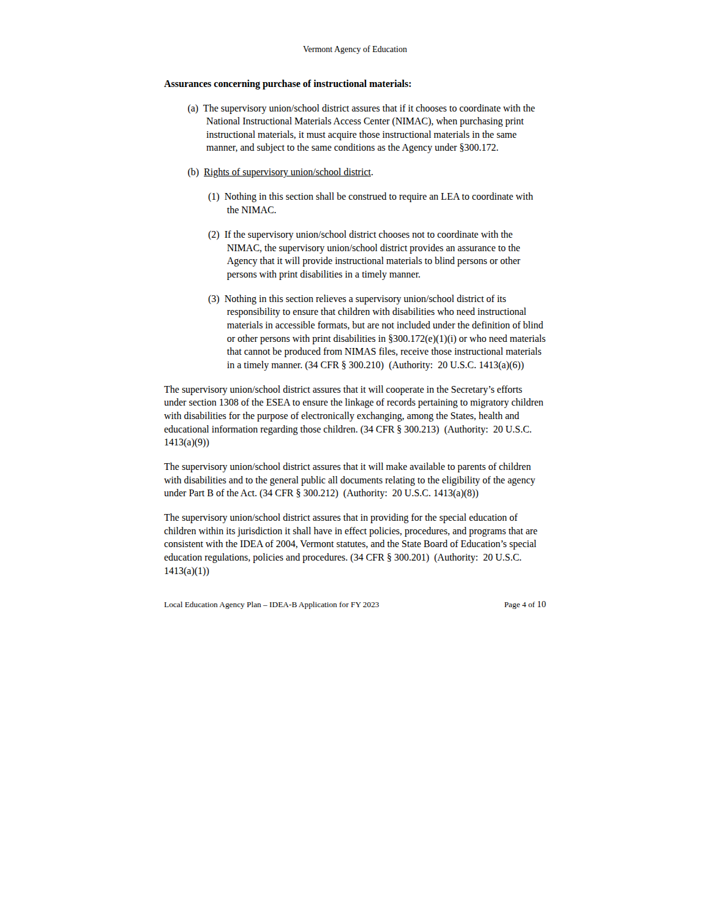Vermont Agency of Education
Assurances concerning purchase of instructional materials:
(a) The supervisory union/school district assures that if it chooses to coordinate with the National Instructional Materials Access Center (NIMAC), when purchasing print instructional materials, it must acquire those instructional materials in the same manner, and subject to the same conditions as the Agency under §300.172.
(b) Rights of supervisory union/school district.
(1) Nothing in this section shall be construed to require an LEA to coordinate with the NIMAC.
(2) If the supervisory union/school district chooses not to coordinate with the NIMAC, the supervisory union/school district provides an assurance to the Agency that it will provide instructional materials to blind persons or other persons with print disabilities in a timely manner.
(3) Nothing in this section relieves a supervisory union/school district of its responsibility to ensure that children with disabilities who need instructional materials in accessible formats, but are not included under the definition of blind or other persons with print disabilities in §300.172(e)(1)(i) or who need materials that cannot be produced from NIMAS files, receive those instructional materials in a timely manner. (34 CFR § 300.210) (Authority: 20 U.S.C. 1413(a)(6))
The supervisory union/school district assures that it will cooperate in the Secretary’s efforts under section 1308 of the ESEA to ensure the linkage of records pertaining to migratory children with disabilities for the purpose of electronically exchanging, among the States, health and educational information regarding those children. (34 CFR § 300.213) (Authority: 20 U.S.C. 1413(a)(9))
The supervisory union/school district assures that it will make available to parents of children with disabilities and to the general public all documents relating to the eligibility of the agency under Part B of the Act. (34 CFR § 300.212) (Authority: 20 U.S.C. 1413(a)(8))
The supervisory union/school district assures that in providing for the special education of children within its jurisdiction it shall have in effect policies, procedures, and programs that are consistent with the IDEA of 2004, Vermont statutes, and the State Board of Education’s special education regulations, policies and procedures. (34 CFR § 300.201) (Authority: 20 U.S.C. 1413(a)(1))
Local Education Agency Plan – IDEA-B Application for FY 2023 Page 4 of 10